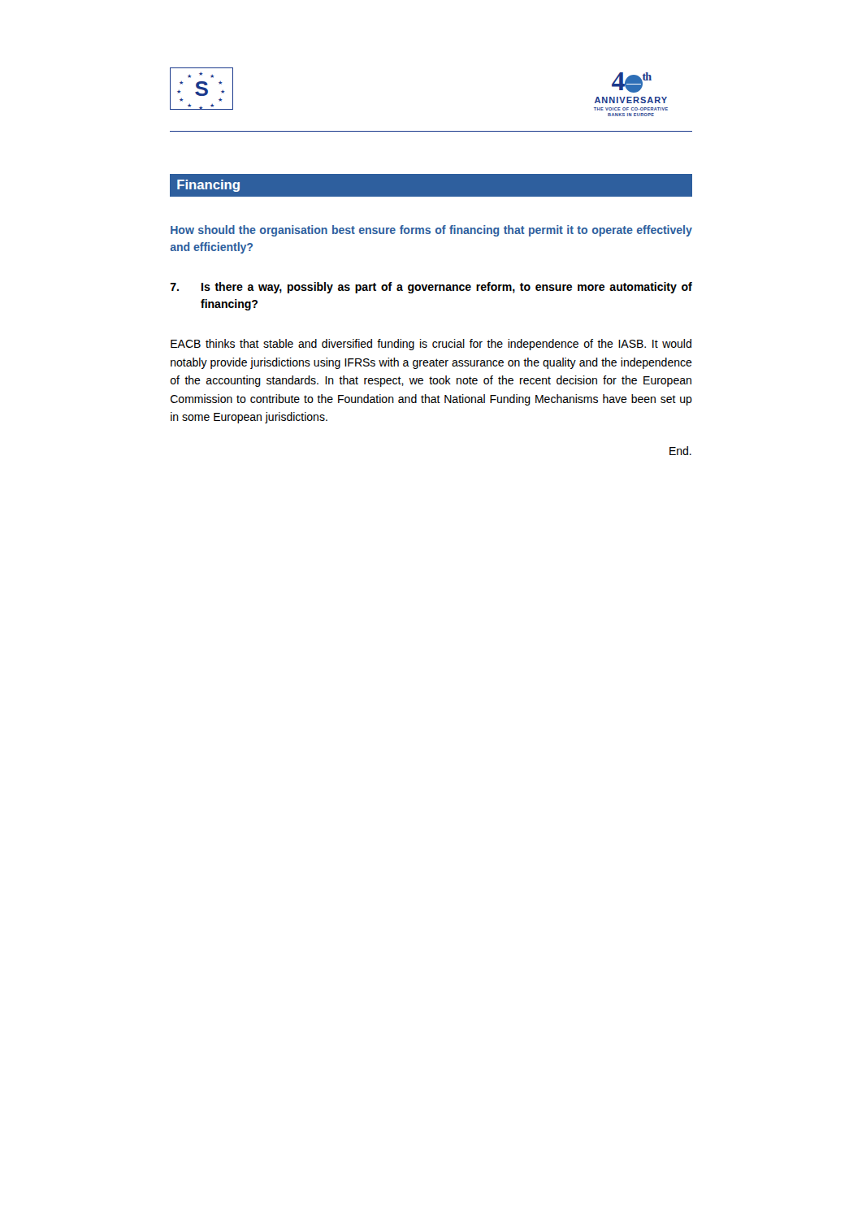★ ★ ★ ★ ★ ★ ★ ★ ★ ★ ★ ★ S
4th
ANNIVERSARY
THE VOICE OF CO-OPERATIVE
BANKS IN EUROPE
Financing
How should the organisation best ensure forms of financing that permit it to operate effectively and efficiently?
Is there a way, possibly as part of a governance reform, to ensure more automaticity of financing?
EACB thinks that stable and diversified funding is crucial for the independence of the IASB. It would notably provide jurisdictions using IFRSs with a greater assurance on the quality and the independence of the accounting standards. In that respect, we took note of the recent decision for the European Commission to contribute to the Foundation and that National Funding Mechanisms have been set up in some European jurisdictions.
End.